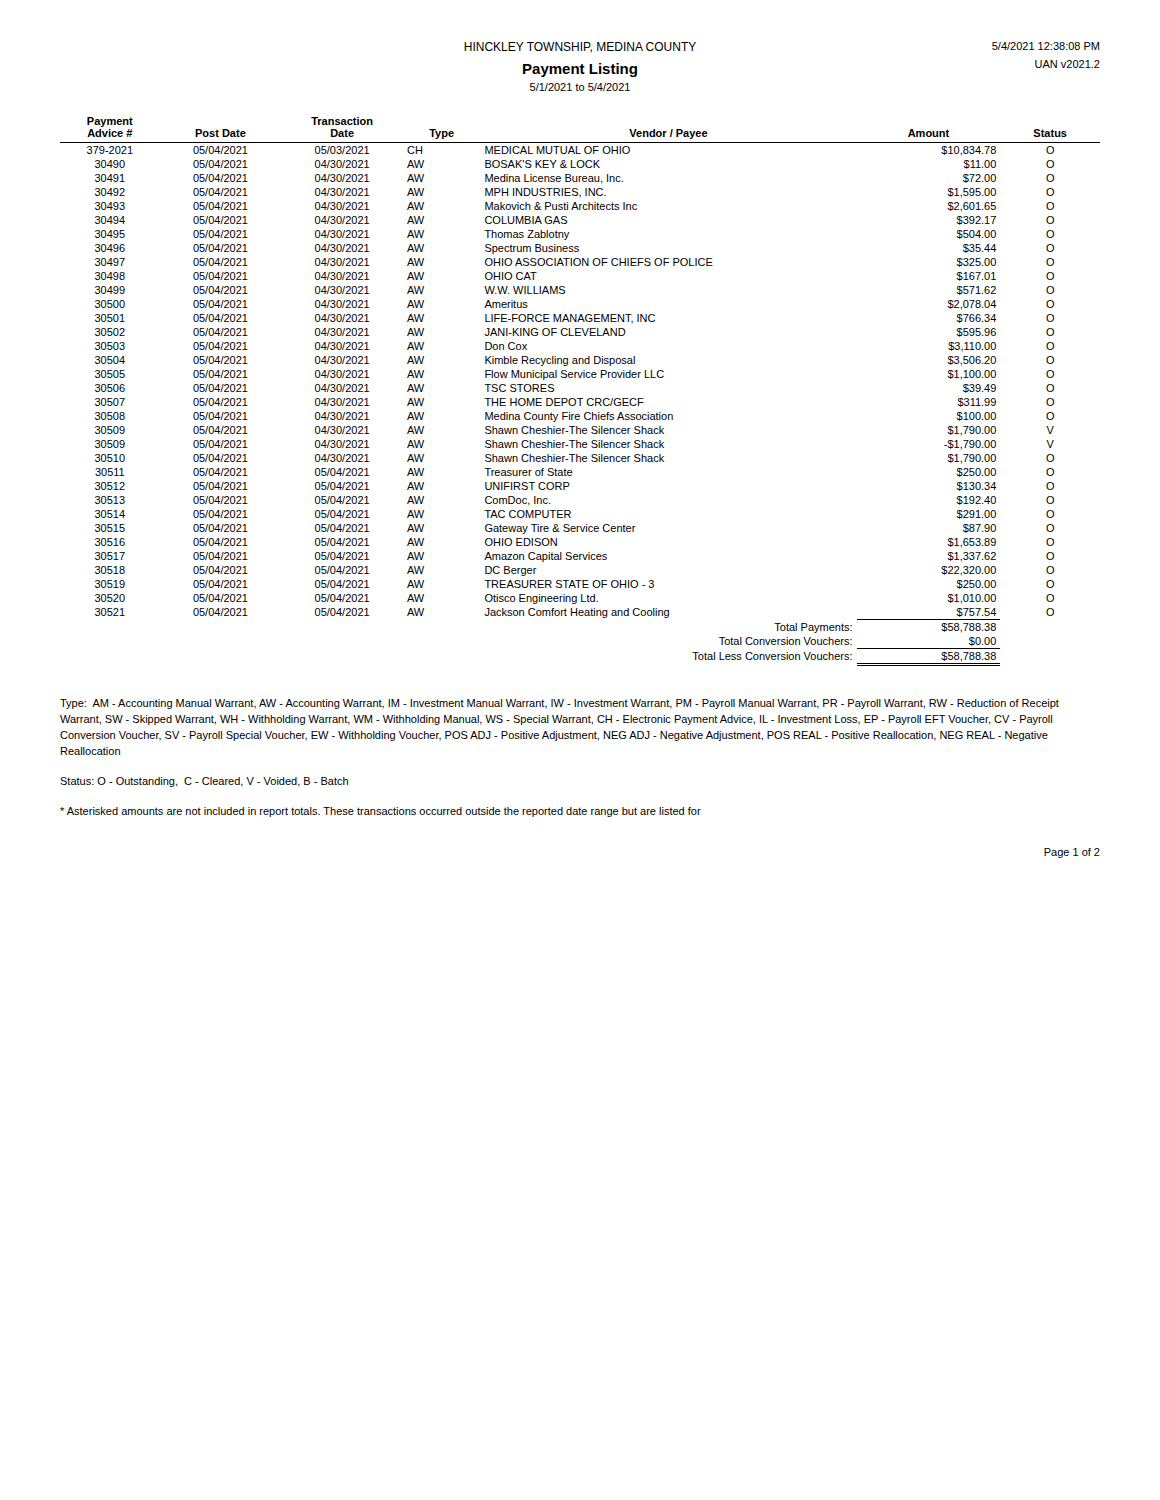HINCKLEY TOWNSHIP, MEDINA COUNTY
Payment Listing
5/1/2021 to 5/4/2021
5/4/2021 12:38:08 PM
UAN v2021.2
| Payment Advice # | Post Date | Transaction Date | Type | Vendor / Payee | Amount | Status |
| --- | --- | --- | --- | --- | --- | --- |
| 379-2021 | 05/04/2021 | 05/03/2021 | CH | MEDICAL MUTUAL OF OHIO | $10,834.78 | O |
| 30490 | 05/04/2021 | 04/30/2021 | AW | BOSAK'S KEY & LOCK | $11.00 | O |
| 30491 | 05/04/2021 | 04/30/2021 | AW | Medina License Bureau, Inc. | $72.00 | O |
| 30492 | 05/04/2021 | 04/30/2021 | AW | MPH INDUSTRIES, INC. | $1,595.00 | O |
| 30493 | 05/04/2021 | 04/30/2021 | AW | Makovich & Pusti Architects Inc | $2,601.65 | O |
| 30494 | 05/04/2021 | 04/30/2021 | AW | COLUMBIA GAS | $392.17 | O |
| 30495 | 05/04/2021 | 04/30/2021 | AW | Thomas Zablotny | $504.00 | O |
| 30496 | 05/04/2021 | 04/30/2021 | AW | Spectrum Business | $35.44 | O |
| 30497 | 05/04/2021 | 04/30/2021 | AW | OHIO ASSOCIATION OF CHIEFS OF POLICE | $325.00 | O |
| 30498 | 05/04/2021 | 04/30/2021 | AW | OHIO CAT | $167.01 | O |
| 30499 | 05/04/2021 | 04/30/2021 | AW | W.W. WILLIAMS | $571.62 | O |
| 30500 | 05/04/2021 | 04/30/2021 | AW | Ameritus | $2,078.04 | O |
| 30501 | 05/04/2021 | 04/30/2021 | AW | LIFE-FORCE MANAGEMENT, INC | $766.34 | O |
| 30502 | 05/04/2021 | 04/30/2021 | AW | JANI-KING OF CLEVELAND | $595.96 | O |
| 30503 | 05/04/2021 | 04/30/2021 | AW | Don Cox | $3,110.00 | O |
| 30504 | 05/04/2021 | 04/30/2021 | AW | Kimble Recycling and Disposal | $3,506.20 | O |
| 30505 | 05/04/2021 | 04/30/2021 | AW | Flow Municipal Service Provider LLC | $1,100.00 | O |
| 30506 | 05/04/2021 | 04/30/2021 | AW | TSC STORES | $39.49 | O |
| 30507 | 05/04/2021 | 04/30/2021 | AW | THE HOME DEPOT CRC/GECF | $311.99 | O |
| 30508 | 05/04/2021 | 04/30/2021 | AW | Medina County Fire Chiefs Association | $100.00 | O |
| 30509 | 05/04/2021 | 04/30/2021 | AW | Shawn Cheshier-The Silencer Shack | $1,790.00 | V |
| 30509 | 05/04/2021 | 04/30/2021 | AW | Shawn Cheshier-The Silencer Shack | -$1,790.00 | V |
| 30510 | 05/04/2021 | 04/30/2021 | AW | Shawn Cheshier-The Silencer Shack | $1,790.00 | O |
| 30511 | 05/04/2021 | 05/04/2021 | AW | Treasurer of State | $250.00 | O |
| 30512 | 05/04/2021 | 05/04/2021 | AW | UNIFIRST CORP | $130.34 | O |
| 30513 | 05/04/2021 | 05/04/2021 | AW | ComDoc, Inc. | $192.40 | O |
| 30514 | 05/04/2021 | 05/04/2021 | AW | TAC COMPUTER | $291.00 | O |
| 30515 | 05/04/2021 | 05/04/2021 | AW | Gateway Tire & Service Center | $87.90 | O |
| 30516 | 05/04/2021 | 05/04/2021 | AW | OHIO EDISON | $1,653.89 | O |
| 30517 | 05/04/2021 | 05/04/2021 | AW | Amazon Capital Services | $1,337.62 | O |
| 30518 | 05/04/2021 | 05/04/2021 | AW | DC Berger | $22,320.00 | O |
| 30519 | 05/04/2021 | 05/04/2021 | AW | TREASURER STATE OF OHIO - 3 | $250.00 | O |
| 30520 | 05/04/2021 | 05/04/2021 | AW | Otisco Engineering Ltd. | $1,010.00 | O |
| 30521 | 05/04/2021 | 05/04/2021 | AW | Jackson Comfort Heating and Cooling | $757.54 | O |
| | Total Payments: | $58,788.38 | |
| | Total Conversion Vouchers: | $0.00 | |
| | Total Less Conversion Vouchers: | $58,788.38 | |
Type: AM - Accounting Manual Warrant, AW - Accounting Warrant, IM - Investment Manual Warrant, IW - Investment Warrant, PM - Payroll Manual Warrant, PR - Payroll Warrant, RW - Reduction of Receipt Warrant, SW - Skipped Warrant, WH - Withholding Warrant, WM - Withholding Manual, WS - Special Warrant, CH - Electronic Payment Advice, IL - Investment Loss, EP - Payroll EFT Voucher, CV - Payroll Conversion Voucher, SV - Payroll Special Voucher, EW - Withholding Voucher, POS ADJ - Positive Adjustment, NEG ADJ - Negative Adjustment, POS REAL - Positive Reallocation, NEG REAL - Negative Reallocation
Status: O - Outstanding, C - Cleared, V - Voided, B - Batch
* Asterisked amounts are not included in report totals. These transactions occurred outside the reported date range but are listed for
Page 1 of 2